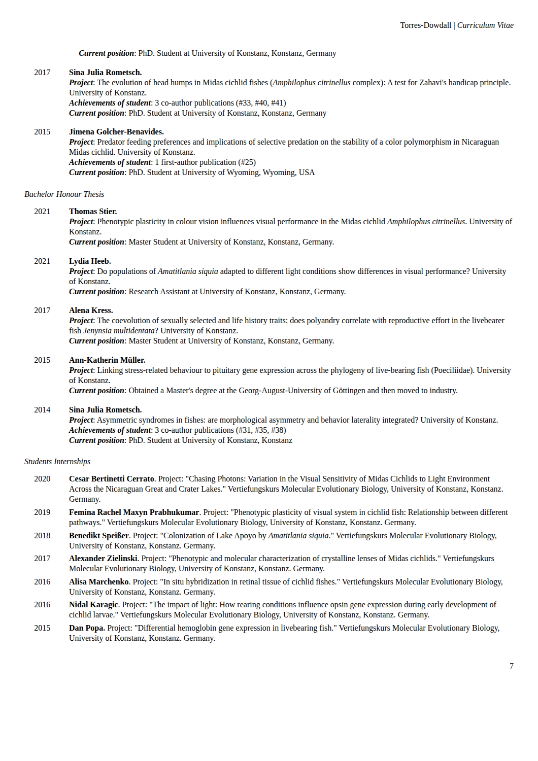Torres-Dowdall | Curriculum Vitae
Current position: PhD. Student at University of Konstanz, Konstanz, Germany
2017
Sina Julia Rometsch.
Project: The evolution of head humps in Midas cichlid fishes (Amphilophus citrinellus complex): A test for Zahavi's handicap principle. University of Konstanz.
Achievements of student: 3 co-author publications (#33, #40, #41)
Current position: PhD. Student at University of Konstanz, Konstanz, Germany
2015
Jimena Golcher-Benavides.
Project: Predator feeding preferences and implications of selective predation on the stability of a color polymorphism in Nicaraguan Midas cichlid. University of Konstanz.
Achievements of student: 1 first-author publication (#25)
Current position: PhD. Student at University of Wyoming, Wyoming, USA
Bachelor Honour Thesis
2021
Thomas Stier.
Project: Phenotypic plasticity in colour vision influences visual performance in the Midas cichlid Amphilophus citrinellus. University of Konstanz.
Current position: Master Student at University of Konstanz, Konstanz, Germany.
2021
Lydia Heeb.
Project: Do populations of Amatitlania siquia adapted to different light conditions show differences in visual performance? University of Konstanz.
Current position: Research Assistant at University of Konstanz, Konstanz, Germany.
2017
Alena Kress.
Project: The coevolution of sexually selected and life history traits: does polyandry correlate with reproductive effort in the livebearer fish Jenynsia multidentata? University of Konstanz.
Current position: Master Student at University of Konstanz, Konstanz, Germany.
2015
Ann-Katherin Müller.
Project: Linking stress-related behaviour to pituitary gene expression across the phylogeny of live-bearing fish (Poeciliidae). University of Konstanz.
Current position: Obtained a Master's degree at the Georg-August-University of Göttingen and then moved to industry.
2014
Sina Julia Rometsch.
Project: Asymmetric syndromes in fishes: are morphological asymmetry and behavior laterality integrated? University of Konstanz.
Achievements of student: 3 co-author publications (#31, #35, #38)
Current position: PhD. Student at University of Konstanz, Konstanz
Students Internships
2020
Cesar Bertinetti Cerrato. Project: "Chasing Photons: Variation in the Visual Sensitivity of Midas Cichlids to Light Environment Across the Nicaraguan Great and Crater Lakes." Vertiefungskurs Molecular Evolutionary Biology, University of Konstanz, Konstanz. Germany.
2019
Femina Rachel Maxyn Prabhukumar. Project: "Phenotypic plasticity of visual system in cichlid fish: Relationship between different pathways." Vertiefungskurs Molecular Evolutionary Biology, University of Konstanz, Konstanz. Germany.
2018
Benedikt Speißer. Project: "Colonization of Lake Apoyo by Amatitlania siquia." Vertiefungskurs Molecular Evolutionary Biology, University of Konstanz, Konstanz. Germany.
2017
Alexander Zielinski. Project: "Phenotypic and molecular characterization of crystalline lenses of Midas cichlids." Vertiefungskurs Molecular Evolutionary Biology, University of Konstanz, Konstanz. Germany.
2016
Alisa Marchenko. Project: "In situ hybridization in retinal tissue of cichlid fishes." Vertiefungskurs Molecular Evolutionary Biology, University of Konstanz, Konstanz. Germany.
2016
Nidal Karagic. Project: "The impact of light: How rearing conditions influence opsin gene expression during early development of cichlid larvae." Vertiefungskurs Molecular Evolutionary Biology, University of Konstanz, Konstanz. Germany.
2015
Dan Popa. Project: "Differential hemoglobin gene expression in livebearing fish." Vertiefungskurs Molecular Evolutionary Biology, University of Konstanz, Konstanz. Germany.
7